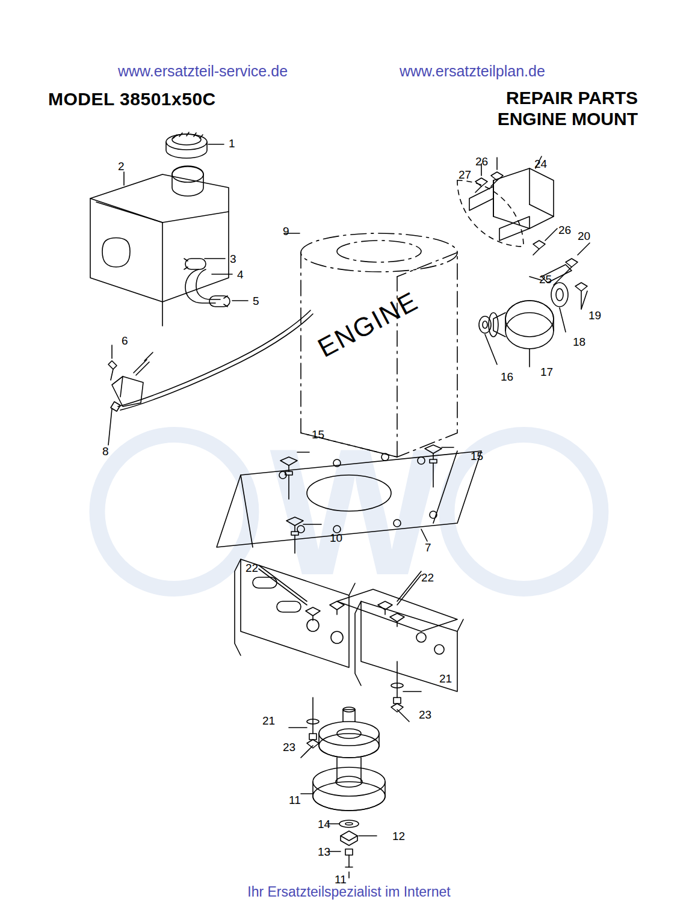W
www.ersatzteil-service.de
www.ersatzteilplan.de
MODEL 38501x50C
REPAIR PARTS
ENGINE MOUNT
ENGINE
1
2
3
4
5
6
7
8
9
10
11
11
12
13
14
15
15
16
17
18
19
20
21
21
22
22
23
23
24
25
26
26
27
Ihr Ersatzteilspezialist im Internet